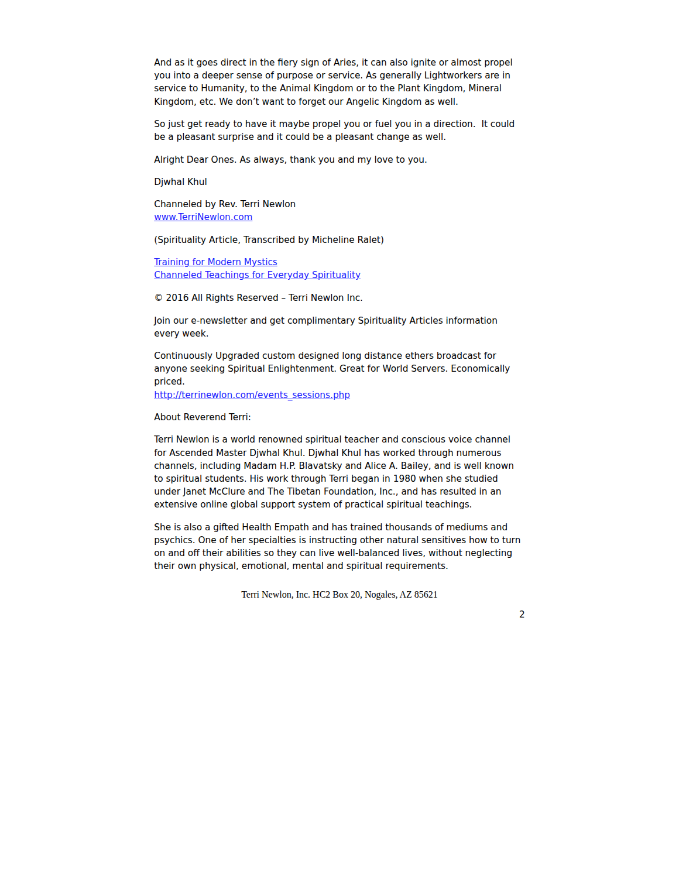And as it goes direct in the fiery sign of Aries, it can also ignite or almost propel you into a deeper sense of purpose or service. As generally Lightworkers are in service to Humanity, to the Animal Kingdom or to the Plant Kingdom, Mineral Kingdom, etc. We don’t want to forget our Angelic Kingdom as well.
So just get ready to have it maybe propel you or fuel you in a direction. It could be a pleasant surprise and it could be a pleasant change as well.
Alright Dear Ones. As always, thank you and my love to you.
Djwhal Khul
Channeled by Rev. Terri Newlon
www.TerriNewlon.com
(Spirituality Article, Transcribed by Micheline Ralet)
Training for Modern Mystics Channeled Teachings for Everyday Spirituality
© 2016 All Rights Reserved – Terri Newlon Inc.
Join our e-newsletter and get complimentary Spirituality Articles information every week.
Continuously Upgraded custom designed long distance ethers broadcast for anyone seeking Spiritual Enlightenment. Great for World Servers. Economically priced.
http://terrinewlon.com/events_sessions.php
About Reverend Terri:
Terri Newlon is a world renowned spiritual teacher and conscious voice channel for Ascended Master Djwhal Khul. Djwhal Khul has worked through numerous channels, including Madam H.P. Blavatsky and Alice A. Bailey, and is well known to spiritual students. His work through Terri began in 1980 when she studied under Janet McClure and The Tibetan Foundation, Inc., and has resulted in an extensive online global support system of practical spiritual teachings.
She is also a gifted Health Empath and has trained thousands of mediums and psychics. One of her specialties is instructing other natural sensitives how to turn on and off their abilities so they can live well-balanced lives, without neglecting their own physical, emotional, mental and spiritual requirements.
Terri Newlon, Inc. HC2 Box 20, Nogales, AZ 85621
2